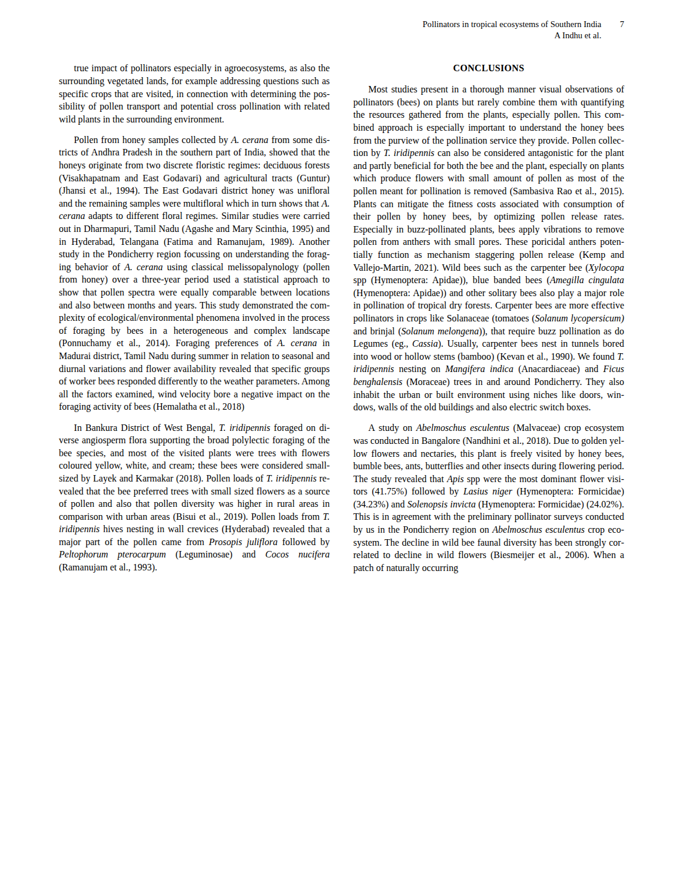Pollinators in tropical ecosystems of Southern India
A Indhu et al.
7
true impact of pollinators especially in agroecosystems, as also the surrounding vegetated lands, for example addressing questions such as specific crops that are visited, in connection with determining the possibility of pollen transport and potential cross pollination with related wild plants in the surrounding environment.
Pollen from honey samples collected by A. cerana from some districts of Andhra Pradesh in the southern part of India, showed that the honeys originate from two discrete floristic regimes: deciduous forests (Visakhapatnam and East Godavari) and agricultural tracts (Guntur) (Jhansi et al., 1994). The East Godavari district honey was unifloral and the remaining samples were multifloral which in turn shows that A. cerana adapts to different floral regimes. Similar studies were carried out in Dharmapuri, Tamil Nadu (Agashe and Mary Scinthia, 1995) and in Hyderabad, Telangana (Fatima and Ramanujam, 1989). Another study in the Pondicherry region focussing on understanding the foraging behavior of A. cerana using classical melissopalynology (pollen from honey) over a three-year period used a statistical approach to show that pollen spectra were equally comparable between locations and also between months and years. This study demonstrated the complexity of ecological/environmental phenomena involved in the process of foraging by bees in a heterogeneous and complex landscape (Ponnuchamy et al., 2014). Foraging preferences of A. cerana in Madurai district, Tamil Nadu during summer in relation to seasonal and diurnal variations and flower availability revealed that specific groups of worker bees responded differently to the weather parameters. Among all the factors examined, wind velocity bore a negative impact on the foraging activity of bees (Hemalatha et al., 2018)
In Bankura District of West Bengal, T. iridipennis foraged on diverse angiosperm flora supporting the broad polylectic foraging of the bee species, and most of the visited plants were trees with flowers coloured yellow, white, and cream; these bees were considered small-sized by Layek and Karmakar (2018). Pollen loads of T. iridipennis revealed that the bee preferred trees with small sized flowers as a source of pollen and also that pollen diversity was higher in rural areas in comparison with urban areas (Bisui et al., 2019). Pollen loads from T. iridipennis hives nesting in wall crevices (Hyderabad) revealed that a major part of the pollen came from Prosopis juliflora followed by Peltophorum pterocarpum (Leguminosae) and Cocos nucifera (Ramanujam et al., 1993).
Conclusions
Most studies present in a thorough manner visual observations of pollinators (bees) on plants but rarely combine them with quantifying the resources gathered from the plants, especially pollen. This combined approach is especially important to understand the honey bees from the purview of the pollination service they provide. Pollen collection by T. iridipennis can also be considered antagonistic for the plant and partly beneficial for both the bee and the plant, especially on plants which produce flowers with small amount of pollen as most of the pollen meant for pollination is removed (Sambasiva Rao et al., 2015). Plants can mitigate the fitness costs associated with consumption of their pollen by honey bees, by optimizing pollen release rates. Especially in buzz-pollinated plants, bees apply vibrations to remove pollen from anthers with small pores. These poricidal anthers potentially function as mechanism staggering pollen release (Kemp and Vallejo-Martin, 2021). Wild bees such as the carpenter bee (Xylocopa spp (Hymenoptera: Apidae)), blue banded bees (Amegilla cingulata (Hymenoptera: Apidae)) and other solitary bees also play a major role in pollination of tropical dry forests. Carpenter bees are more effective pollinators in crops like Solanaceae (tomatoes (Solanum lycopersicum) and brinjal (Solanum melongena)), that require buzz pollination as do Legumes (eg., Cassia). Usually, carpenter bees nest in tunnels bored into wood or hollow stems (bamboo) (Kevan et al., 1990). We found T. iridipennis nesting on Mangifera indica (Anacardiaceae) and Ficus benghalensis (Moraceae) trees in and around Pondicherry. They also inhabit the urban or built environment using niches like doors, windows, walls of the old buildings and also electric switch boxes.
A study on Abelmoschus esculentus (Malvaceae) crop ecosystem was conducted in Bangalore (Nandhini et al., 2018). Due to golden yellow flowers and nectaries, this plant is freely visited by honey bees, bumble bees, ants, butterflies and other insects during flowering period. The study revealed that Apis spp were the most dominant flower visitors (41.75%) followed by Lasius niger (Hymenoptera: Formicidae) (34.23%) and Solenopsis invicta (Hymenoptera: Formicidae) (24.02%). This is in agreement with the preliminary pollinator surveys conducted by us in the Pondicherry region on Abelmoschus esculentus crop ecosystem. The decline in wild bee faunal diversity has been strongly correlated to decline in wild flowers (Biesmeijer et al., 2006). When a patch of naturally occurring